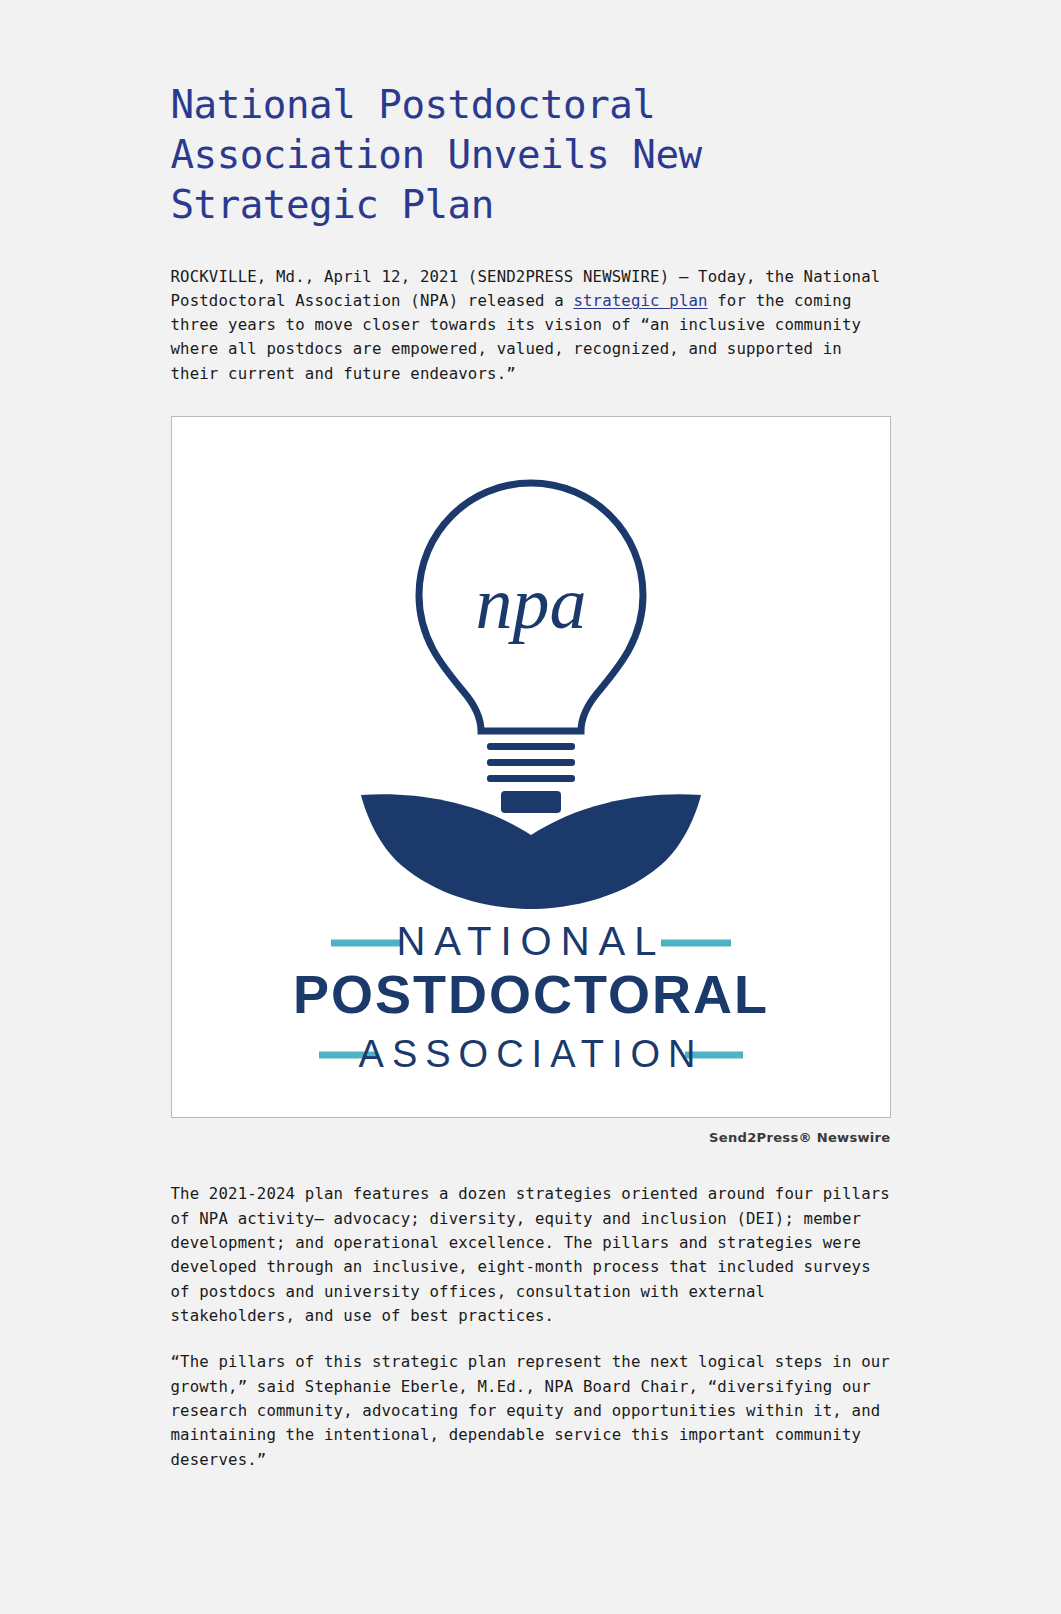National Postdoctoral Association Unveils New Strategic Plan
ROCKVILLE, Md., April 12, 2021 (SEND2PRESS NEWSWIRE) — Today, the National Postdoctoral Association (NPA) released a strategic plan for the coming three years to move closer towards its vision of “an inclusive community where all postdocs are empowered, valued, recognized, and supported in their current and future endeavors.”
npa NATIONAL POSTDOCTORAL ASSOCIATION
Send2Press® Newswire
The 2021-2024 plan features a dozen strategies oriented around four pillars of NPA activity— advocacy; diversity, equity and inclusion (DEI); member development; and operational excellence. The pillars and strategies were developed through an inclusive, eight-month process that included surveys of postdocs and university offices, consultation with external stakeholders, and use of best practices.
“The pillars of this strategic plan represent the next logical steps in our growth,” said Stephanie Eberle, M.Ed., NPA Board Chair, “diversifying our research community, advocating for equity and opportunities within it, and maintaining the intentional, dependable service this important community deserves.”